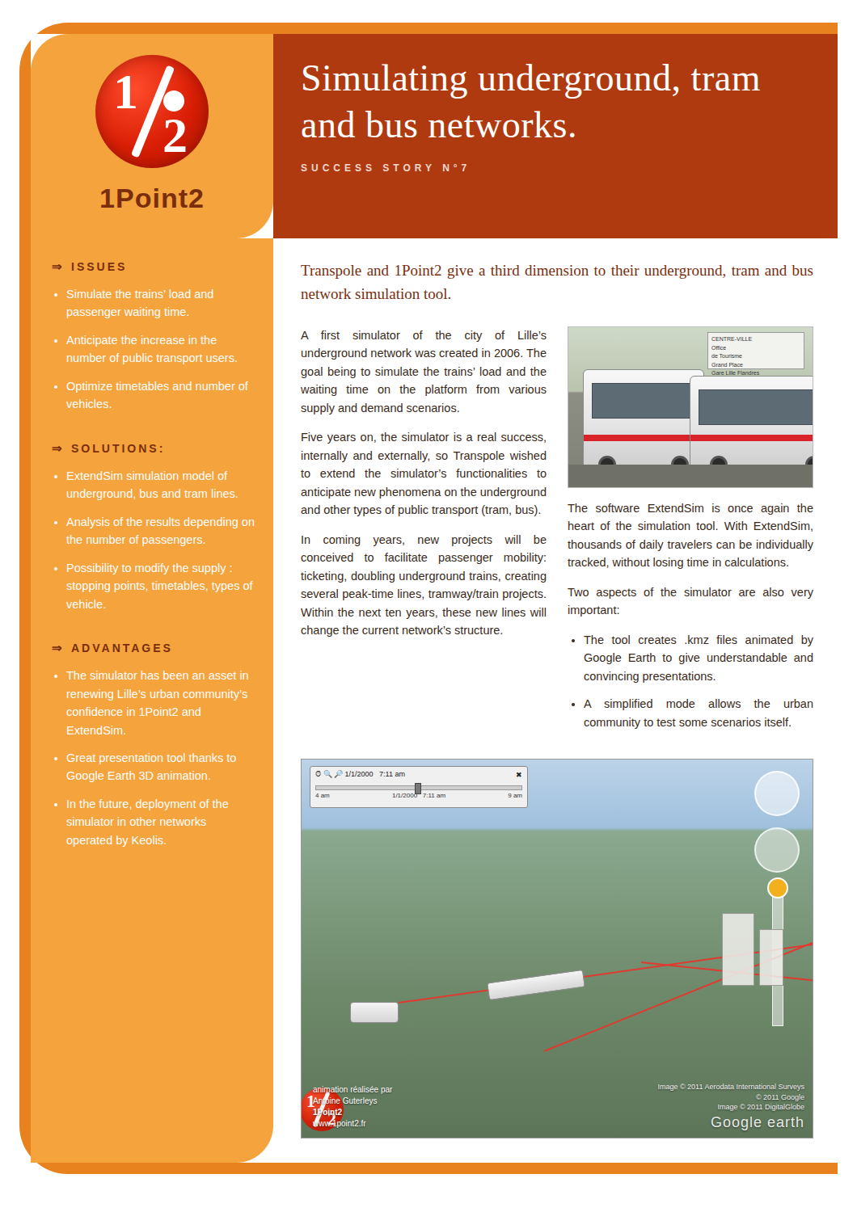1 2
1Point2
Simulating underground, tram and bus networks.
SUCCESS STORY N°7
⇒ISSUES
Simulate the trains’ load and passenger waiting time.
Anticipate the increase in the number of public transport users.
Optimize timetables and number of vehicles.
⇒SOLUTIONS:
ExtendSim simulation model of underground, bus and tram lines.
Analysis of the results depending on the number of passengers.
Possibility to modify the supply : stopping points, timetables, types of vehicle.
⇒ADVANTAGES
The simulator has been an asset in renewing Lille’s urban community’s confidence in 1Point2 and ExtendSim.
Great presentation tool thanks to Google Earth 3D animation.
In the future, deployment of the simulator in other networks operated by Keolis.
Transpole and 1Point2 give a third dimension to their underground, tram and bus network simulation tool.
A first simulator of the city of Lille’s underground network was created in 2006. The goal being to simulate the trains’ load and the waiting time on the platform from various supply and demand scenarios.
Five years on, the simulator is a real success, internally and externally, so Transpole wished to extend the simulator’s functionalities to anticipate new phenomena on the underground and other types of public transport (tram, bus).
In coming years, new projects will be conceived to facilitate passenger mobility: ticketing, doubling underground trains, creating several peak-time lines, tramway/train projects. Within the next ten years, these new lines will change the current network’s structure.
CENTRE-VILLE
Office
de Tourisme
Grand Place
Gare Lille Flandres
The software ExtendSim is once again the heart of the simulation tool. With ExtendSim, thousands of daily travelers can be individually tracked, without losing time in calculations.
Two aspects of the simulator are also very important:
The tool creates .kmz files animated by Google Earth to give understandable and convincing presentations.
A simplified mode allows the urban community to test some scenarios itself.
⏱ 🔍 🔎 1/1/2000 7:11 am ✖
4 am 1/1/2000 7:11 am 9 am
1 2
animation réalisée par
Antoine Guterleys
1Point2
www.1point2.fr
Image © 2011 Aerodata International Surveys
© 2011 Google
Image © 2011 DigitalGlobe
Google earth